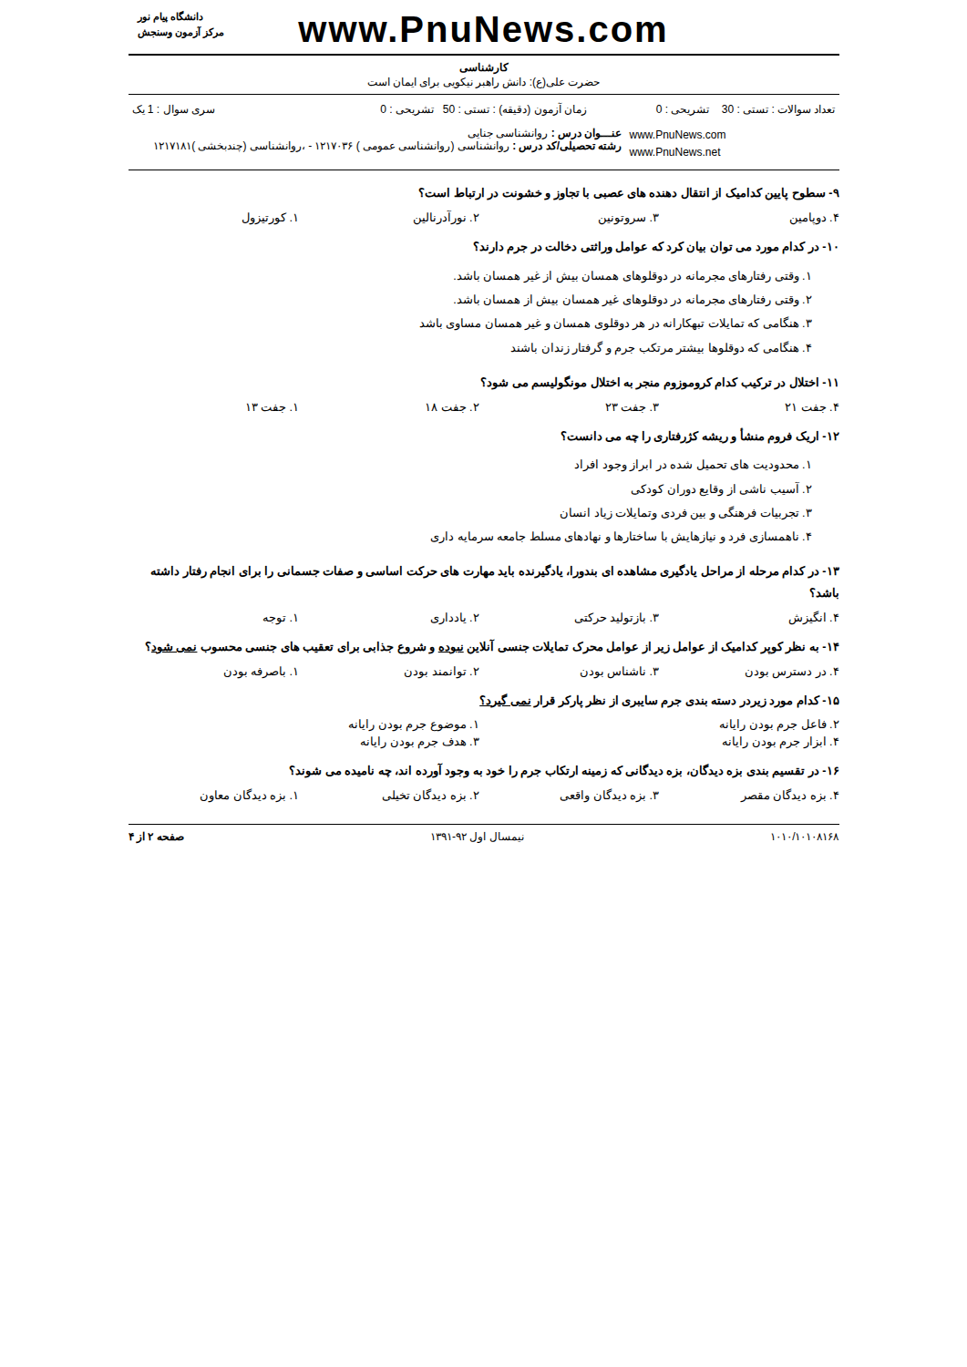www.PnuNews.com
دانشگاه پیام نور
مرکز آزمون وسنجش
کارشناسی
حضرت علی(ع): دانش راهبر نیکویی برای ایمان است
| تعداد سوالات : تستی : 30 تشریحی : 0 | زمان آزمون (دقیقه) : تستی : 50 تشریحی : 0 | سری سوال : 1 یک |
| www.PnuNews.com www.PnuNews.net | عنـــوان درس : روانشناسی جنایی رشته تحصیلی/کد درس : روانشناسی (روانشناسی عمومی ) ۱۲۱۷۰۳۶ - ،روانشناسی (چندبخشی )۱۲۱۷۱۸۱ |
۹- سطوح پایین کدامیک از انتقال دهنده های عصبی با تجاوز و خشونت در ارتباط است؟
۴. دوپامین
۳. سروتونین
۲. نورآدرنالین
۱. کورتیزول
۱۰- در کدام مورد می توان بیان کرد که عوامل وراثتی دخالت در جرم دارند؟
۱. وقتی رفتارهای مجرمانه در دوقلوهای همسان بیش از غیر همسان باشد. ۲. وقتی رفتارهای مجرمانه در دوقلوهای غیر همسان بیش از همسان باشد. ۳. هنگامی که تمایلات تبهکارانه در هر دوقلوی همسان و غیر همسان مساوی باشد ۴. هنگامی که دوقلوها بیشتر مرتکب جرم و گرفتار زندان باشند
۱۱- اختلال در ترکیب کدام کروموزوم منجر به اختلال مونگولیسم می شود؟
۴. جفت ۲۱
۳. جفت ۲۳
۲. جفت ۱۸
۱. جفت ۱۳
۱۲- اریک فروم منشأ و ریشه کژرفتاری را چه می دانست؟
۱. محدودیت های تحمیل شده در ابراز وجود افراد ۲. آسیب ناشی از وقایع دوران کودکی ۳. تجربیات فرهنگی و بین فردی وتمایلات زیاد انسان ۴. ناهمسازی فرد و نیازهایش با ساختارها و نهادهای مسلط جامعه سرمایه داری
۱۳- در کدام مرحله از مراحل یادگیری مشاهده ای بندورا، یادگیرنده باید مهارت های حرکت اساسی و صفات جسمانی را برای انجام رفتار داشته باشد؟
۴. انگیزش
۳. بازتولید حرکتی
۲. یادداری
۱. توجه
۱۴- به نظر کوپر کدامیک از عوامل زیر از عوامل محرک تمایلات جنسی آنلاین نبوده و شروع جذابی برای تعقیب های جنسی محسوب نمی شود؟
۴. در دسترس بودن
۳. ناشناس بودن
۲. توانمند بودن
۱. باصرفه بودن
۱۵- کدام مورد زیردر دسته بندی جرم سایبری از نظر پارکر قرار نمی گیرد؟
۲. فاعل جرم بودن رایانه
۱. موضوع جرم بودن رایانه
۴. ابزار جرم بودن رایانه
۳. هدف جرم بودن رایانه
۱۶- در تقسیم بندی بزه دیدگان، بزه دیدگانی که زمینه ارتکاب جرم را خود به وجود آورده اند، چه نامیده می شوند؟
۴. بزه دیدگان مقصر
۳. بزه دیدگان واقعی
۲. بزه دیدگان تخیلی
۱. بزه دیدگان معاون
۱۰۱۰/۱۰۱۰۸۱۶۸
نیمسال اول ۹۲-۱۳۹۱
صفحه ۲ از ۴